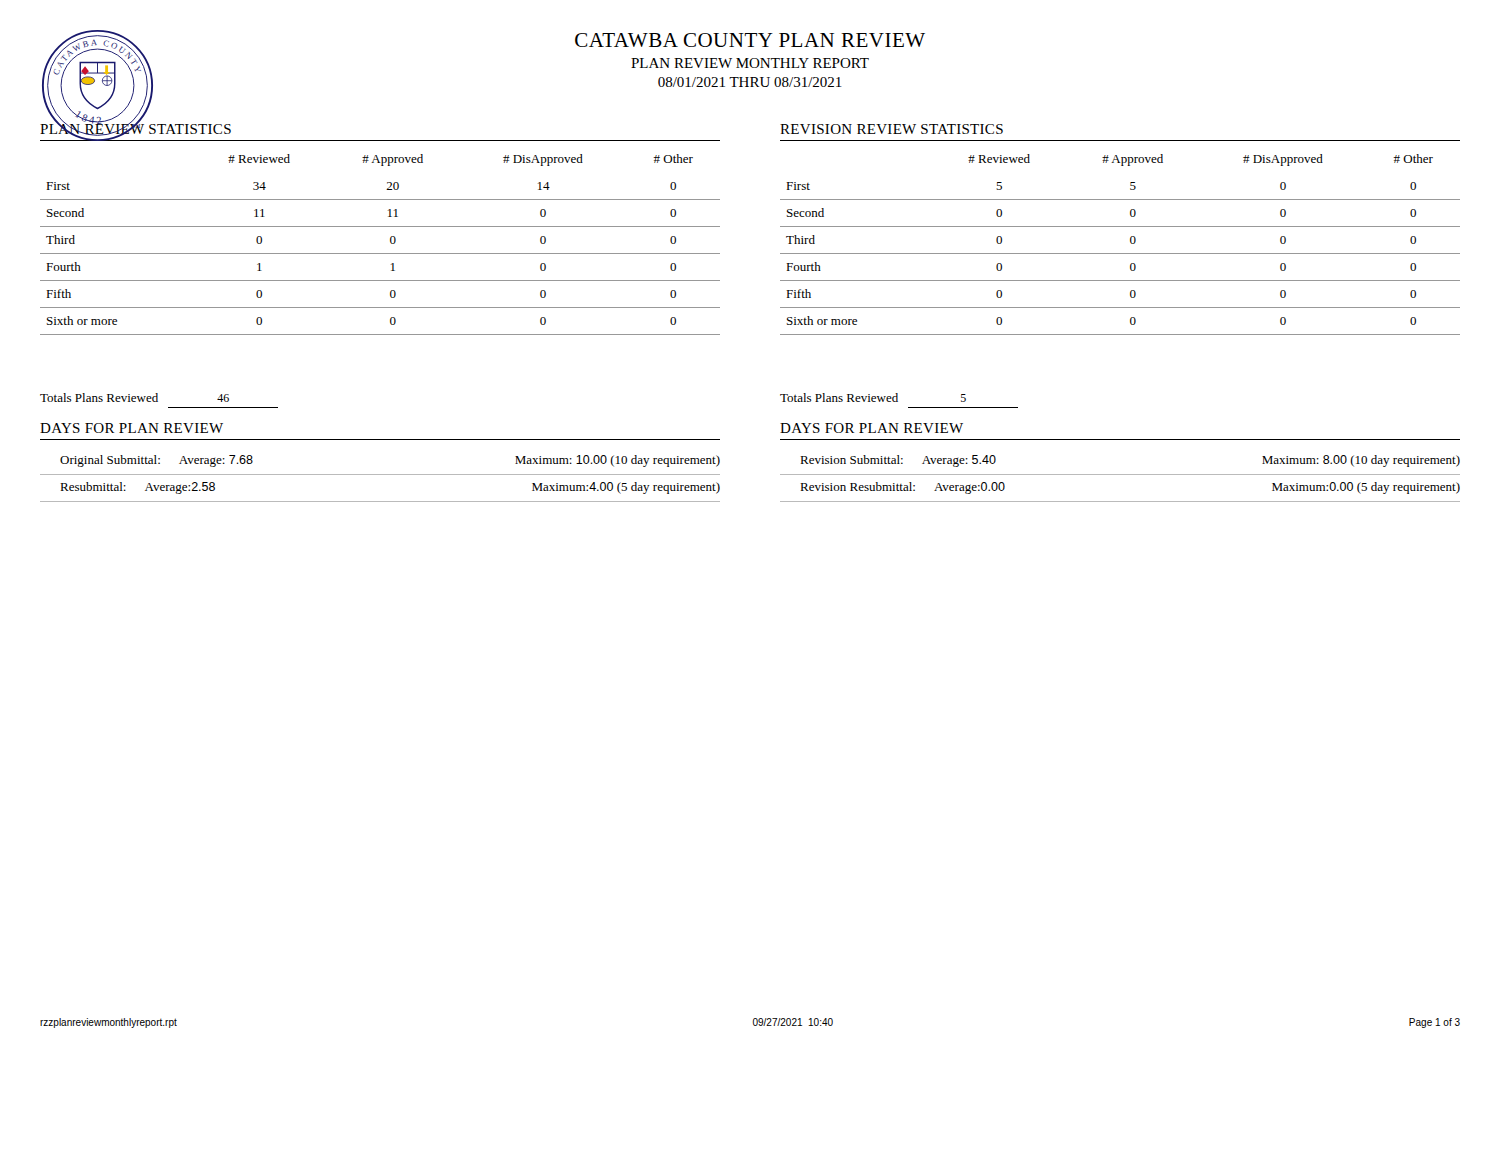CATAWBA COUNTY 1842 SM
CATAWBA COUNTY PLAN REVIEW
PLAN REVIEW MONTHLY REPORT
08/01/2021 THRU 08/31/2021
PLAN REVIEW STATISTICS
| | # Reviewed | # Approved | # DisApproved | # Other |
| --- | --- | --- | --- | --- |
| First | 34 | 20 | 14 | 0 |
| Second | 11 | 11 | 0 | 0 |
| Third | 0 | 0 | 0 | 0 |
| Fourth | 1 | 1 | 0 | 0 |
| Fifth | 0 | 0 | 0 | 0 |
| Sixth or more | 0 | 0 | 0 | 0 |
Totals Plans Reviewed 46
DAYS FOR PLAN REVIEW
Original Submittal: Average: 7.68 Maximum: 10.00 (10 day requirement)
Resubmittal: Average:2.58 Maximum:4.00 (5 day requirement)
REVISION REVIEW STATISTICS
| | # Reviewed | # Approved | # DisApproved | # Other |
| --- | --- | --- | --- | --- |
| First | 5 | 5 | 0 | 0 |
| Second | 0 | 0 | 0 | 0 |
| Third | 0 | 0 | 0 | 0 |
| Fourth | 0 | 0 | 0 | 0 |
| Fifth | 0 | 0 | 0 | 0 |
| Sixth or more | 0 | 0 | 0 | 0 |
Totals Plans Reviewed 5
DAYS FOR PLAN REVIEW
Revision Submittal: Average: 5.40 Maximum: 8.00 (10 day requirement)
Revision Resubmittal: Average:0.00 Maximum:0.00 (5 day requirement)
rzzplanreviewmonthlyreport.rpt
09/27/2021 10:40
Page 1 of 3